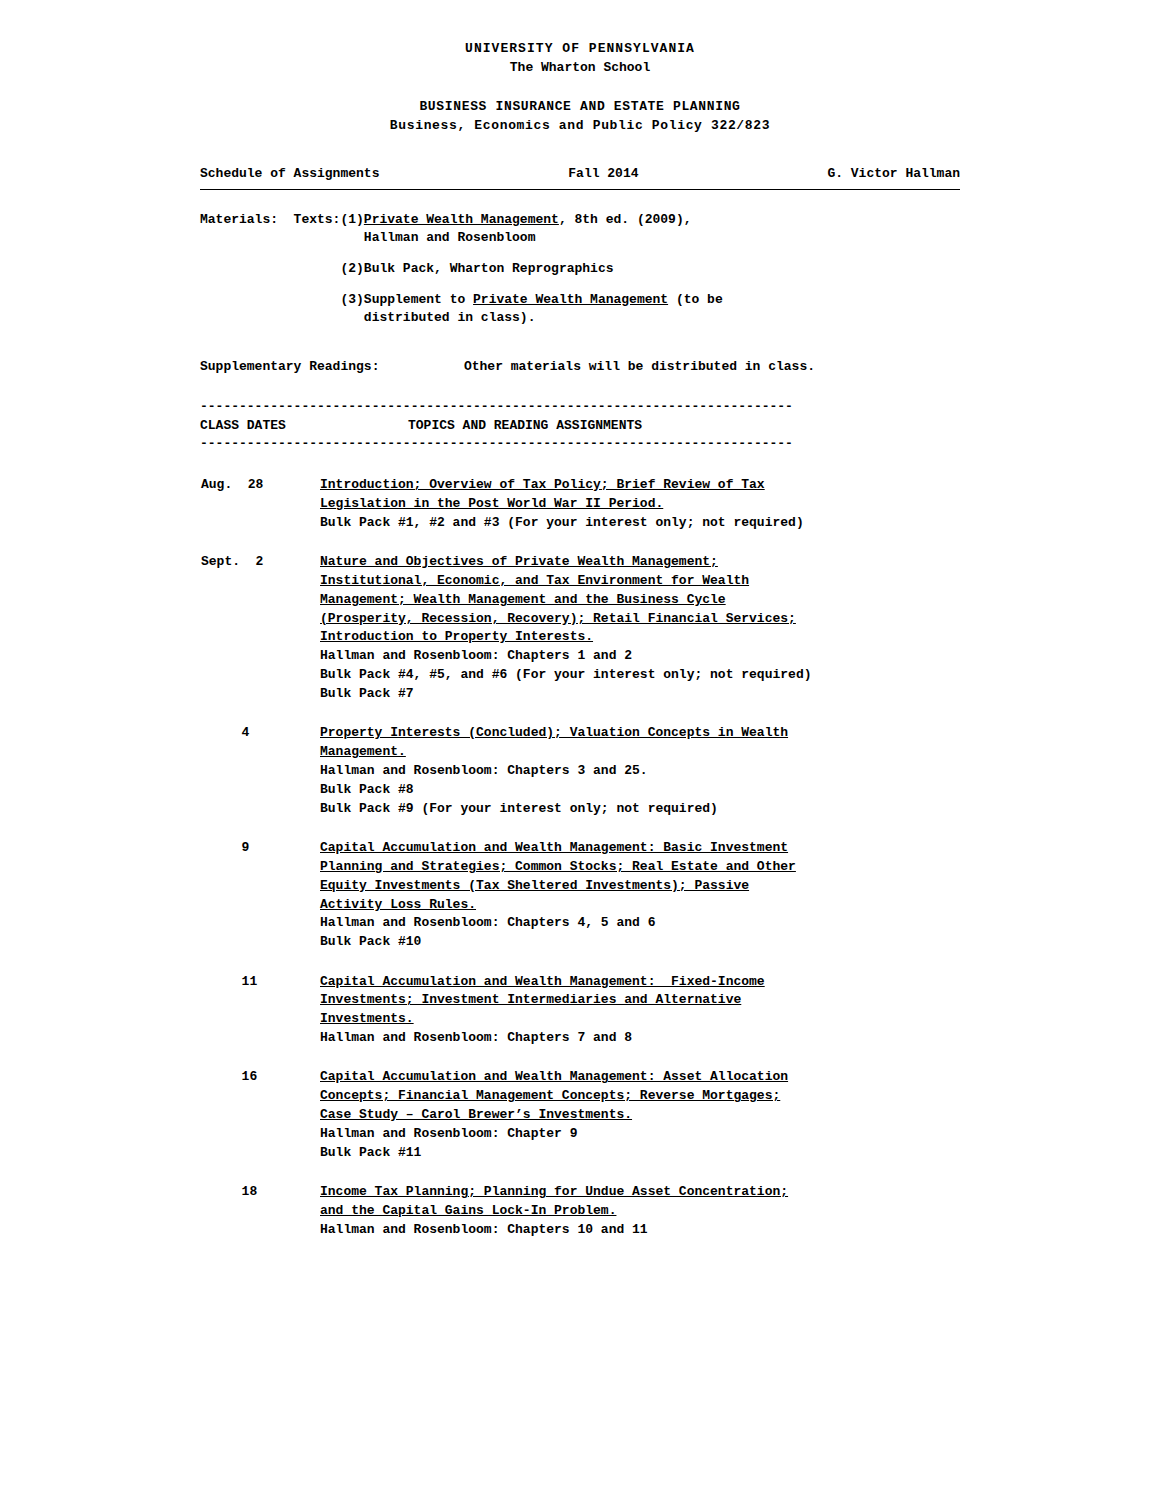UNIVERSITY OF PENNSYLVANIA
The Wharton School
BUSINESS INSURANCE AND ESTATE PLANNING
Business, Economics and Public Policy 322/823
Schedule of Assignments Fall 2014 G. Victor Hallman
| Materials: Texts: | (1) | Private Wealth Management , 8th ed. (2009), Hallman and Rosenbloom |
| | (2) | Bulk Pack, Wharton Reprographics |
| | (3) | Supplement to Private Wealth Management (to be distributed in class). |
Supplementary Readings: Other materials will be distributed in class.
----------------------------------------------------------------------------
CLASS DATES TOPICS AND READING ASSIGNMENTS
----------------------------------------------------------------------------
| Aug. 28 | Introduction; Overview of Tax Policy; Brief Review of Tax Legislation in the Post World War II Period. Bulk Pack #1, #2 and #3 (For your interest only; not required) |
| Sept. 2 | Nature and Objectives of Private Wealth Management; Institutional, Economic, and Tax Environment for Wealth Management; Wealth Management and the Business Cycle (Prosperity, Recession, Recovery); Retail Financial Services; Introduction to Property Interests. Hallman and Rosenbloom: Chapters 1 and 2 Bulk Pack #4, #5, and #6 (For your interest only; not required) Bulk Pack #7 |
| 4 | Property Interests (Concluded); Valuation Concepts in Wealth Management. Hallman and Rosenbloom: Chapters 3 and 25. Bulk Pack #8 Bulk Pack #9 (For your interest only; not required) |
| 9 | Capital Accumulation and Wealth Management: Basic Investment Planning and Strategies; Common Stocks; Real Estate and Other Equity Investments (Tax Sheltered Investments); Passive Activity Loss Rules. Hallman and Rosenbloom: Chapters 4, 5 and 6 Bulk Pack #10 |
| 11 | Capital Accumulation and Wealth Management: Fixed-Income Investments; Investment Intermediaries and Alternative Investments. Hallman and Rosenbloom: Chapters 7 and 8 |
| 16 | Capital Accumulation and Wealth Management: Asset Allocation Concepts; Financial Management Concepts; Reverse Mortgages; Case Study – Carol Brewer’s Investments. Hallman and Rosenbloom: Chapter 9 Bulk Pack #11 |
| 18 | Income Tax Planning; Planning for Undue Asset Concentration; and the Capital Gains Lock-In Problem. Hallman and Rosenbloom: Chapters 10 and 11 |